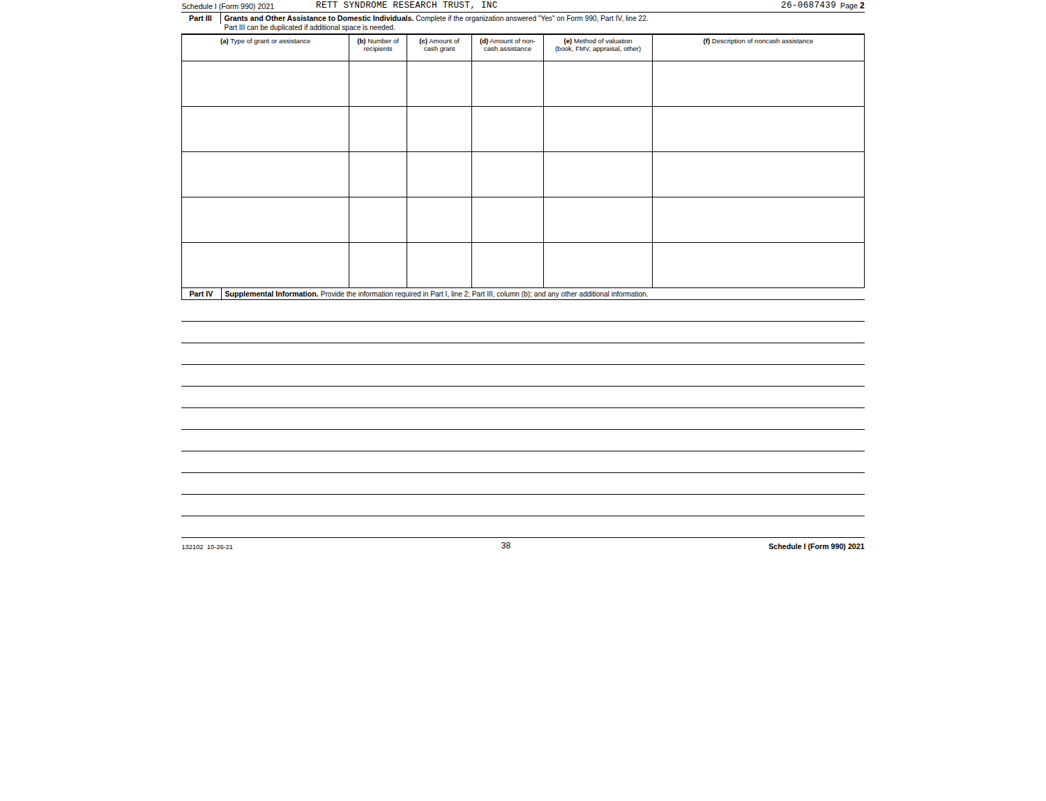Schedule I (Form 990) 2021
RETT SYNDROME RESEARCH TRUST, INC
26-0687439
Page 2
Part III
Grants and Other Assistance to Domestic Individuals. Complete if the organization answered "Yes" on Form 990, Part IV, line 22.
Part III can be duplicated if additional space is needed.
| (a) Type of grant or assistance | (b) Number of recipients | (c) Amount of cash grant | (d) Amount of non- cash assistance | (e) Method of valuation (book, FMV, appraisal, other) | (f) Description of noncash assistance |
| --- | --- | --- | --- | --- | --- |
Part IV
Supplemental Information. Provide the information required in Part I, line 2; Part III, column (b); and any other additional information.
132102 10-26-21
38
Schedule I (Form 990) 2021